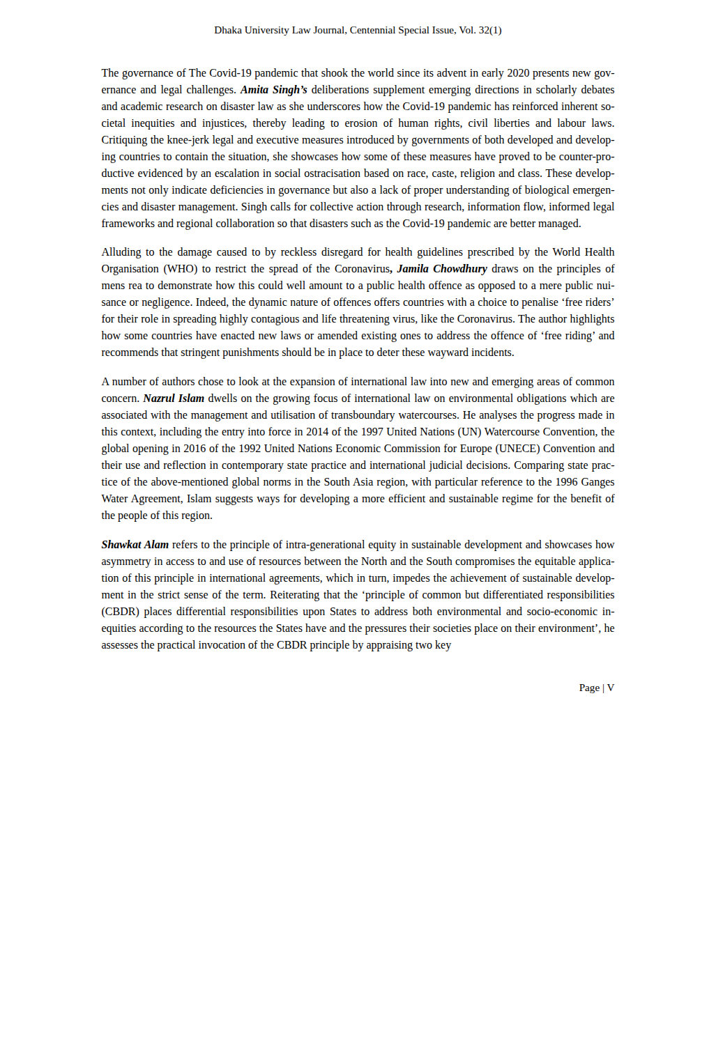Dhaka University Law Journal, Centennial Special Issue, Vol. 32(1)
The governance of The Covid-19 pandemic that shook the world since its advent in early 2020 presents new governance and legal challenges. Amita Singh’s deliberations supplement emerging directions in scholarly debates and academic research on disaster law as she underscores how the Covid-19 pandemic has reinforced inherent societal inequities and injustices, thereby leading to erosion of human rights, civil liberties and labour laws. Critiquing the knee-jerk legal and executive measures introduced by governments of both developed and developing countries to contain the situation, she showcases how some of these measures have proved to be counter-productive evidenced by an escalation in social ostracisation based on race, caste, religion and class. These developments not only indicate deficiencies in governance but also a lack of proper understanding of biological emergencies and disaster management. Singh calls for collective action through research, information flow, informed legal frameworks and regional collaboration so that disasters such as the Covid-19 pandemic are better managed.
Alluding to the damage caused to by reckless disregard for health guidelines prescribed by the World Health Organisation (WHO) to restrict the spread of the Coronavirus, Jamila Chowdhury draws on the principles of mens rea to demonstrate how this could well amount to a public health offence as opposed to a mere public nuisance or negligence. Indeed, the dynamic nature of offences offers countries with a choice to penalise ‘free riders’ for their role in spreading highly contagious and life threatening virus, like the Coronavirus. The author highlights how some countries have enacted new laws or amended existing ones to address the offence of ‘free riding’ and recommends that stringent punishments should be in place to deter these wayward incidents.
A number of authors chose to look at the expansion of international law into new and emerging areas of common concern. Nazrul Islam dwells on the growing focus of international law on environmental obligations which are associated with the management and utilisation of transboundary watercourses. He analyses the progress made in this context, including the entry into force in 2014 of the 1997 United Nations (UN) Watercourse Convention, the global opening in 2016 of the 1992 United Nations Economic Commission for Europe (UNECE) Convention and their use and reflection in contemporary state practice and international judicial decisions. Comparing state practice of the above-mentioned global norms in the South Asia region, with particular reference to the 1996 Ganges Water Agreement, Islam suggests ways for developing a more efficient and sustainable regime for the benefit of the people of this region.
Shawkat Alam refers to the principle of intra-generational equity in sustainable development and showcases how asymmetry in access to and use of resources between the North and the South compromises the equitable application of this principle in international agreements, which in turn, impedes the achievement of sustainable development in the strict sense of the term. Reiterating that the ‘principle of common but differentiated responsibilities (CBDR) places differential responsibilities upon States to address both environmental and socio-economic inequities according to the resources the States have and the pressures their societies place on their environment’, he assesses the practical invocation of the CBDR principle by appraising two key
Page | V